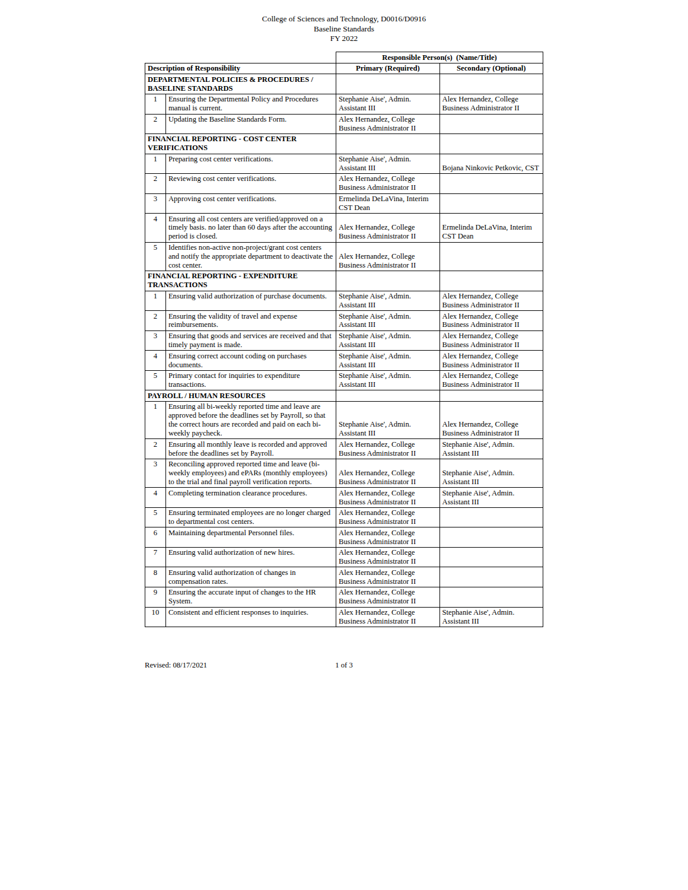College of Sciences and Technology, D0016/D0916
Baseline Standards
FY 2022
| | | Responsible Person(s) (Name/Title) |
| Description of Responsibility | Primary (Required) | Secondary (Optional) |
| DEPARTMENTAL POLICIES & PROCEDURES / BASELINE STANDARDS | | |
| 1 | Ensuring the Departmental Policy and Procedures manual is current. | Stephanie Aise', Admin. Assistant III | Alex Hernandez, College Business Administrator II |
| 2 | Updating the Baseline Standards Form. | Alex Hernandez, College Business Administrator II | |
| FINANCIAL REPORTING - COST CENTER VERIFICATIONS | | |
| 1 | Preparing cost center verifications. | Stephanie Aise', Admin. Assistant III | Bojana Ninkovic Petkovic, CST |
| 2 | Reviewing cost center verifications. | Alex Hernandez, College Business Administrator II | |
| 3 | Approving cost center verifications. | Ermelinda DeLaVina, Interim CST Dean | |
| 4 | Ensuring all cost centers are verified/approved on a timely basis. no later than 60 days after the accounting period is closed. | Alex Hernandez, College Business Administrator II | Ermelinda DeLaVina, Interim CST Dean |
| 5 | Identifies non-active non-project/grant cost centers and notify the appropriate department to deactivate the cost center. | Alex Hernandez, College Business Administrator II | |
| FINANCIAL REPORTING - EXPENDITURE TRANSACTIONS | | |
| 1 | Ensuring valid authorization of purchase documents. | Stephanie Aise', Admin. Assistant III | Alex Hernandez, College Business Administrator II |
| 2 | Ensuring the validity of travel and expense reimbursements. | Stephanie Aise', Admin. Assistant III | Alex Hernandez, College Business Administrator II |
| 3 | Ensuring that goods and services are received and that timely payment is made. | Stephanie Aise', Admin. Assistant III | Alex Hernandez, College Business Administrator II |
| 4 | Ensuring correct account coding on purchases documents. | Stephanie Aise', Admin. Assistant III | Alex Hernandez, College Business Administrator II |
| 5 | Primary contact for inquiries to expenditure transactions. | Stephanie Aise', Admin. Assistant III | Alex Hernandez, College Business Administrator II |
| PAYROLL / HUMAN RESOURCES | | |
| 1 | Ensuring all bi-weekly reported time and leave are approved before the deadlines set by Payroll, so that the correct hours are recorded and paid on each bi-weekly paycheck. | Stephanie Aise', Admin. Assistant III | Alex Hernandez, College Business Administrator II |
| 2 | Ensuring all monthly leave is recorded and approved before the deadlines set by Payroll. | Alex Hernandez, College Business Administrator II | Stephanie Aise', Admin. Assistant III |
| 3 | Reconciling approved reported time and leave (bi-weekly employees) and ePARs (monthly employees) to the trial and final payroll verification reports. | Alex Hernandez, College Business Administrator II | Stephanie Aise', Admin. Assistant III |
| 4 | Completing termination clearance procedures. | Alex Hernandez, College Business Administrator II | Stephanie Aise', Admin. Assistant III |
| 5 | Ensuring terminated employees are no longer charged to departmental cost centers. | Alex Hernandez, College Business Administrator II | |
| 6 | Maintaining departmental Personnel files. | Alex Hernandez, College Business Administrator II | |
| 7 | Ensuring valid authorization of new hires. | Alex Hernandez, College Business Administrator II | |
| 8 | Ensuring valid authorization of changes in compensation rates. | Alex Hernandez, College Business Administrator II | |
| 9 | Ensuring the accurate input of changes to the HR System. | Alex Hernandez, College Business Administrator II | |
| 10 | Consistent and efficient responses to inquiries. | Alex Hernandez, College Business Administrator II | Stephanie Aise', Admin. Assistant III |
Revised: 08/17/2021
1 of 3